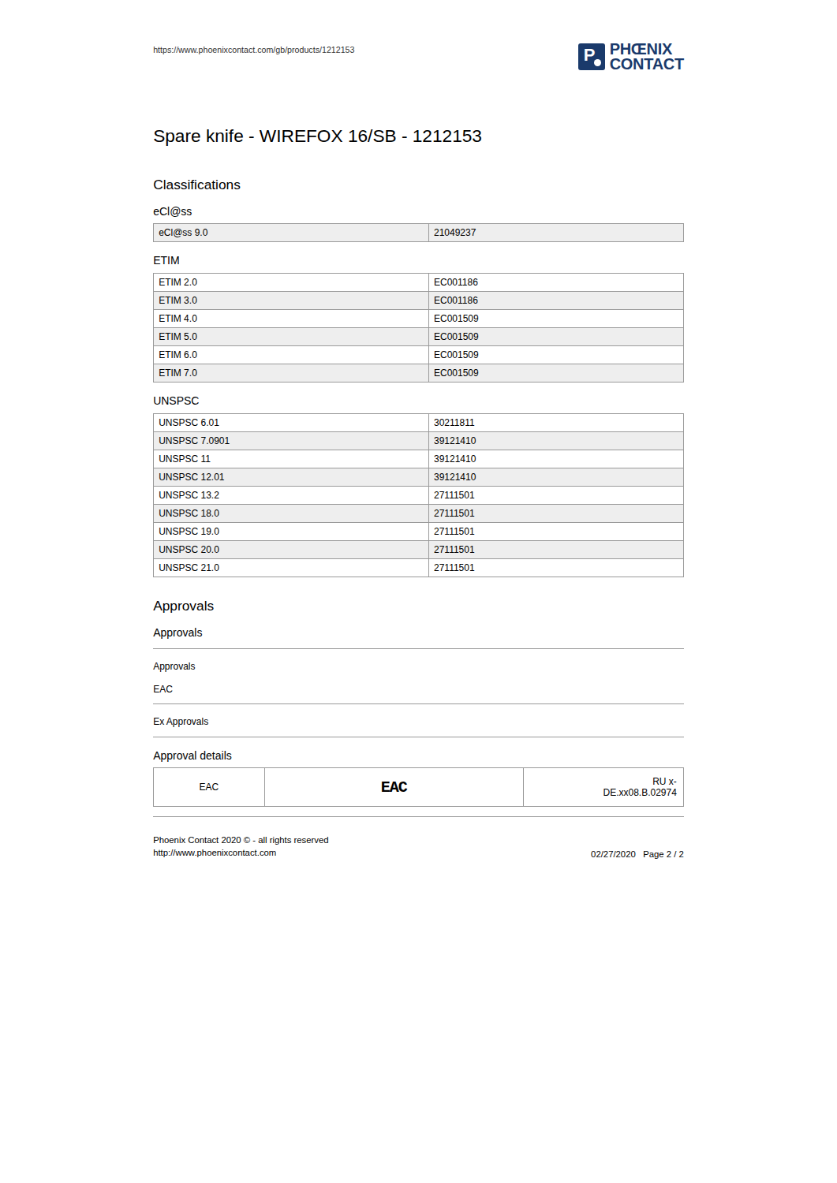https://www.phoenixcontact.com/gb/products/1212153
PHŒNIX CONTACT
Spare knife - WIREFOX 16/SB - 1212153
Classifications
eCl@ss
| eCl@ss 9.0 | 21049237 |
ETIM
| ETIM 2.0 | EC001186 |
| ETIM 3.0 | EC001186 |
| ETIM 4.0 | EC001509 |
| ETIM 5.0 | EC001509 |
| ETIM 6.0 | EC001509 |
| ETIM 7.0 | EC001509 |
UNSPSC
| UNSPSC 6.01 | 30211811 |
| UNSPSC 7.0901 | 39121410 |
| UNSPSC 11 | 39121410 |
| UNSPSC 12.01 | 39121410 |
| UNSPSC 13.2 | 27111501 |
| UNSPSC 18.0 | 27111501 |
| UNSPSC 19.0 | 27111501 |
| UNSPSC 20.0 | 27111501 |
| UNSPSC 21.0 | 27111501 |
Approvals
Approvals
Approvals
EAC
Ex Approvals
Approval details
| EAC | EAC | RU x- DE.xx08.B.02974 |
Phoenix Contact 2020 © - all rights reserved
http://www.phoenixcontact.com
02/27/2020 Page 2 / 2